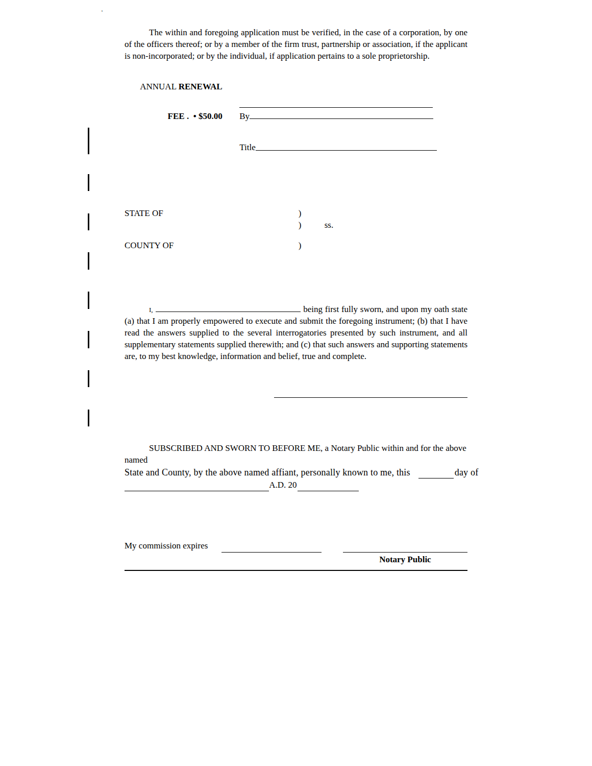ı
The within and foregoing application must be verified, in the case of a corporation, by one of the officers thereof; or by a member of the firm trust, partnership or association, if the applicant is non-incorporated; or by the individual, if application pertains to a sole proprietorship.
| ANNUAL RENEWAL | |
| FEE . • $50.00 | By |
| | Title |
| STATE OF | ) | |
| | ) | ss. |
| COUNTY OF | ) | |
I, being first fully sworn, and upon my oath state (a) that I am properly empowered to execute and submit the foregoing instrument; (b) that I have read the answers supplied to the several interrogatories presented by such instrument, and all supplementary statements supplied therewith; and (c) that such answers and supporting statements are, to my best knowledge, information and belief, true and complete.
SUBSCRIBED AND SWORN TO BEFORE ME, a Notary Public within and for the above named
State and County, by the above named affiant, personally known to me, this day of
A.D. 20
| My commission expires | | | |
| | | | Notary Public |